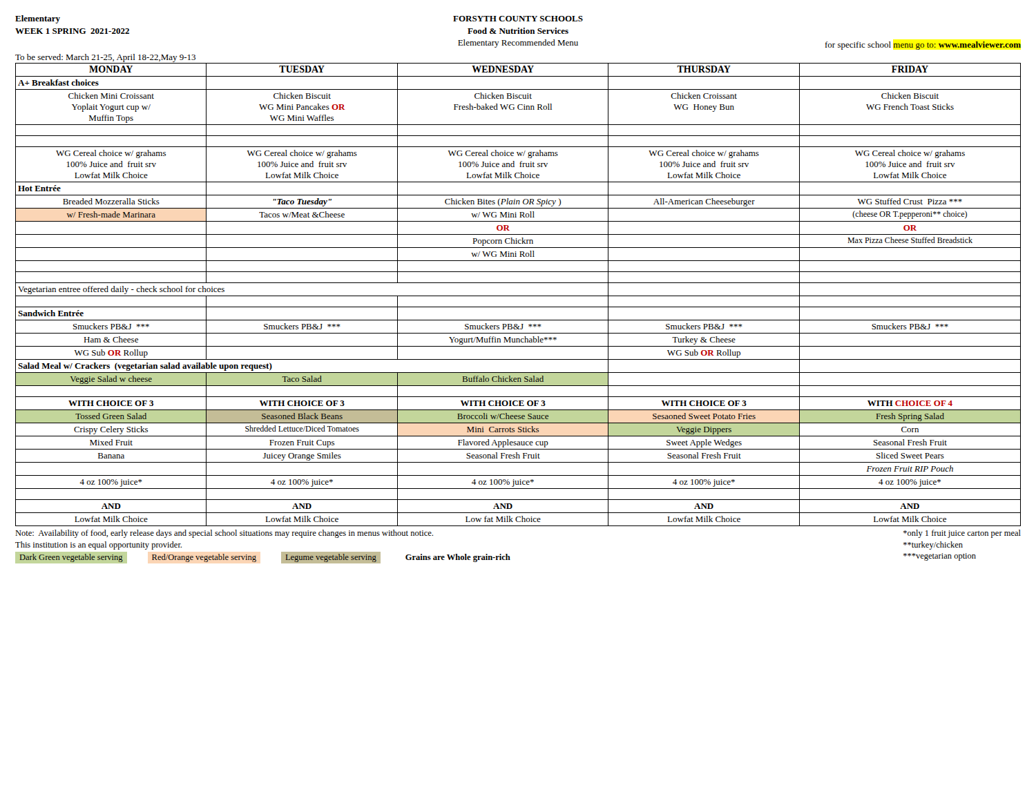Elementary
WEEK 1 SPRING 2021-2022
FORSYTH COUNTY SCHOOLS
Food & Nutrition Services
Elementary Recommended Menu
for specific school menu go to: www.mealviewer.com
To be served: March 21-25, April 18-22,May 9-13
| MONDAY | TUESDAY | WEDNESDAY | THURSDAY | FRIDAY |
| --- | --- | --- | --- | --- |
| A+ Breakfast choices | | | | |
| Chicken Mini Croissant Yoplait Yogurt cup w/ Muffin Tops | Chicken Biscuit WG Mini Pancakes OR WG Mini Waffles | Chicken Biscuit Fresh-baked WG Cinn Roll | Chicken Croissant WG Honey Bun | Chicken Biscuit WG French Toast Sticks |
| WG Cereal choice w/ grahams 100% Juice and fruit srv Lowfat Milk Choice | WG Cereal choice w/ grahams 100% Juice and fruit srv Lowfat Milk Choice | WG Cereal choice w/ grahams 100% Juice and fruit srv Lowfat Milk Choice | WG Cereal choice w/ grahams 100% Juice and fruit srv Lowfat Milk Choice | WG Cereal choice w/ grahams 100% Juice and fruit srv Lowfat Milk Choice |
| Hot Entrée | | | | |
| Breaded Mozzeralla Sticks | "Taco Tuesday" | Chicken Bites ( Plain OR Spicy ) | All-American Cheeseburger | WG Stuffed Crust Pizza *** |
| w/ Fresh-made Marinara | Tacos w/Meat &Cheese | w/ WG Mini Roll | | (cheese OR T.pepperoni** choice) |
| | | OR | | OR |
| | | Popcorn Chickrn | | Max Pizza Cheese Stuffed Breadstick |
| | | w/ WG Mini Roll | | |
| Vegetarian entree offered daily - check school for choices | | |
| Sandwich Entrée | | | | |
| Smuckers PB&J *** | Smuckers PB&J *** | Smuckers PB&J *** | Smuckers PB&J *** | Smuckers PB&J *** |
| Ham & Cheese | | Yogurt/Muffin Munchable*** | Turkey & Cheese | |
| WG Sub OR Rollup | | | WG Sub OR Rollup | |
| Salad Meal w/ Crackers (vegetarian salad available upon request) | | |
| Veggie Salad w cheese | Taco Salad | Buffalo Chicken Salad | | |
| WITH CHOICE OF 3 | WITH CHOICE OF 3 | WITH CHOICE OF 3 | WITH CHOICE OF 3 | WITH CHOICE OF 4 |
| Tossed Green Salad | Seasoned Black Beans | Broccoli w/Cheese Sauce | Sesaoned Sweet Potato Fries | Fresh Spring Salad |
| Crispy Celery Sticks | Shredded Lettuce/Diced Tomatoes | Mini Carrots Sticks | Veggie Dippers | Corn |
| Mixed Fruit | Frozen Fruit Cups | Flavored Applesauce cup | Sweet Apple Wedges | Seasonal Fresh Fruit |
| Banana | Juicey Orange Smiles | Seasonal Fresh Fruit | Seasonal Fresh Fruit | Sliced Sweet Pears |
| | | | | Frozen Fruit RIP Pouch |
| 4 oz 100% juice* | 4 oz 100% juice* | 4 oz 100% juice* | 4 oz 100% juice* | 4 oz 100% juice* |
| AND | AND | AND | AND | AND |
| Lowfat Milk Choice | Lowfat Milk Choice | Low fat Milk Choice | Lowfat Milk Choice | Lowfat Milk Choice |
Note: Availability of food, early release days and special school situations may require changes in menus without notice.
This institution is an equal opportunity provider.
*only 1 fruit juice carton per meal
**turkey/chicken
***vegetarian option
Dark Green vegetable serving
Red/Orange vegetable serving
Legume vegetable serving
Grains are Whole grain-rich